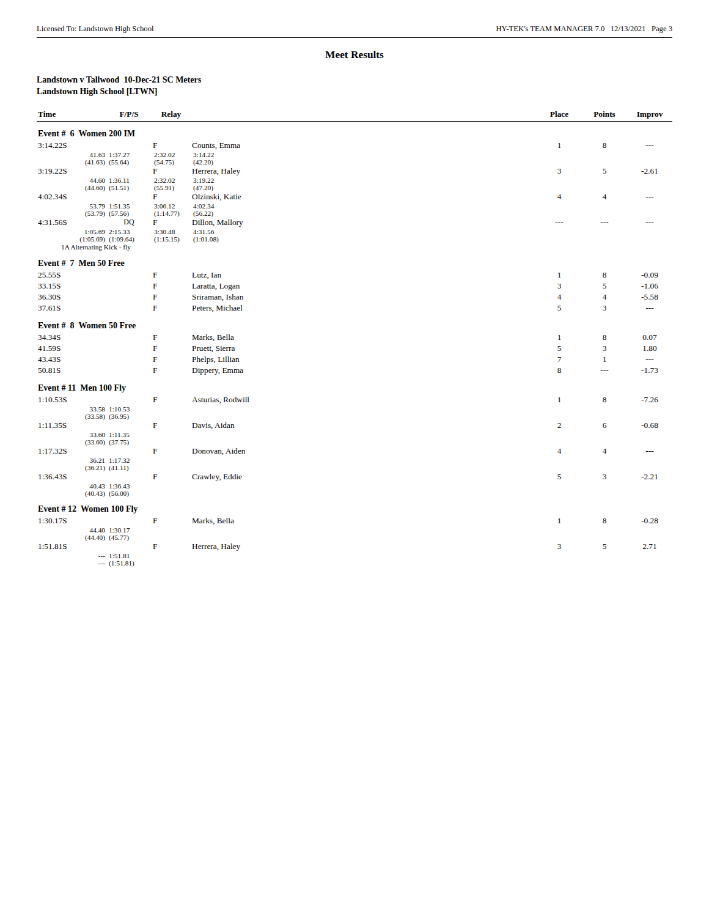Licensed To: Landstown High School
HY-TEK's TEAM MANAGER 7.0 12/13/2021 Page 3
Meet Results
Landstown v Tallwood 10-Dec-21 SC Meters
Landstown High School [LTWN]
| Time | F/P/S | Relay | | Place | Points | Improv |
| Event # 6 Women 200 IM |
| 3:14.22S | | F | Counts, Emma | 1 | 8 | --- |
| 41.63 | 1:37.27 | 2:32.02 | 3:14.22 | | | |
| (41.63) | (55.64) | (54.75) | (42.20) | | | |
| 3:19.22S | | F | Herrera, Haley | 3 | 5 | -2.61 |
| 44.60 | 1:36.11 | 2:32.02 | 3:19.22 | | | |
| (44.60) | (51.51) | (55.91) | (47.20) | | | |
| 4:02.34S | | F | Olzinski, Katie | 4 | 4 | --- |
| 53.79 | 1:51.35 | 3:06.12 | 4:02.34 | | | |
| (53.79) | (57.56) | (1:14.77) | (56.22) | | | |
| 4:31.56S | DQ | F | Dillon, Mallory | --- | --- | --- |
| 1:05.69 | 2:15.33 | 3:30.48 | 4:31.56 | | | |
| (1:05.69) | (1:09.64) | (1:15.15) | (1:01.08) | | | |
| 1A Alternating Kick - fly |
| Event # 7 Men 50 Free |
| 25.55S | | F | Lutz, Ian | 1 | 8 | -0.09 |
| 33.15S | | F | Laratta, Logan | 3 | 5 | -1.06 |
| 36.30S | | F | Sriraman, Ishan | 4 | 4 | -5.58 |
| 37.61S | | F | Peters, Michael | 5 | 3 | --- |
| Event # 8 Women 50 Free |
| 34.34S | | F | Marks, Bella | 1 | 8 | 0.07 |
| 41.59S | | F | Pruett, Sierra | 5 | 3 | 1.80 |
| 43.43S | | F | Phelps, Lillian | 7 | 1 | --- |
| 50.81S | | F | Dippery, Emma | 8 | --- | -1.73 |
| Event # 11 Men 100 Fly |
| 1:10.53S | | F | Asturias, Rodwill | 1 | 8 | -7.26 |
| 33.58 | 1:10.53 | | | | | |
| (33.58) | (36.95) | | | | | |
| 1:11.35S | | F | Davis, Aidan | 2 | 6 | -0.68 |
| 33.60 | 1:11.35 | | | | | |
| (33.60) | (37.75) | | | | | |
| 1:17.32S | | F | Donovan, Aiden | 4 | 4 | --- |
| 36.21 | 1:17.32 | | | | | |
| (36.21) | (41.11) | | | | | |
| 1:36.43S | | F | Crawley, Eddie | 5 | 3 | -2.21 |
| 40.43 | 1:36.43 | | | | | |
| (40.43) | (56.00) | | | | | |
| Event # 12 Women 100 Fly |
| 1:30.17S | | F | Marks, Bella | 1 | 8 | -0.28 |
| 44.40 | 1:30.17 | | | | | |
| (44.40) | (45.77) | | | | | |
| 1:51.81S | | F | Herrera, Haley | 3 | 5 | 2.71 |
| --- | 1:51.81 | | | | | |
| --- | (1:51.81) | | | | | |